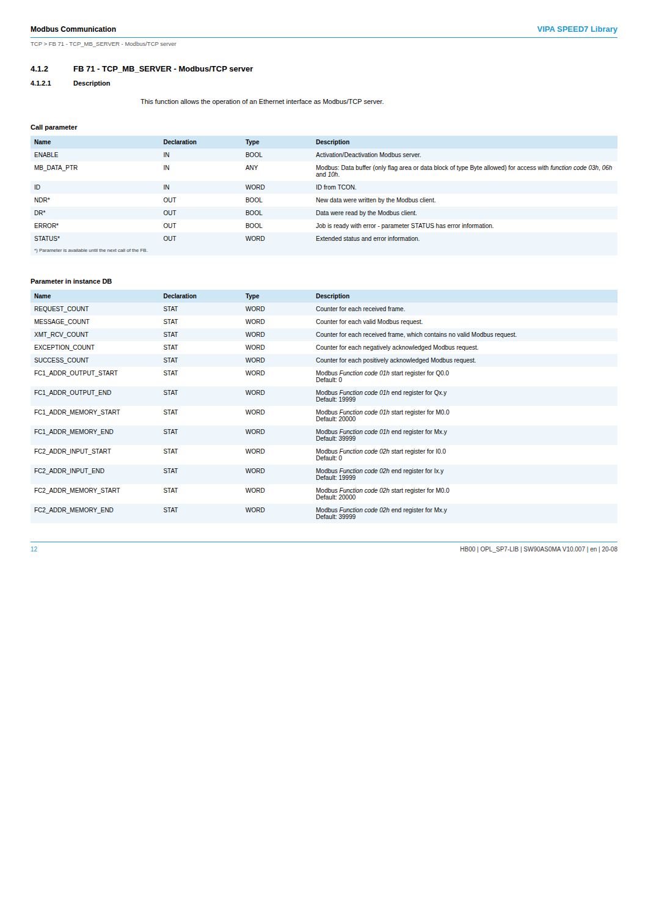Modbus Communication
VIPA SPEED7 Library
TCP > FB 71 - TCP_MB_SERVER - Modbus/TCP server
4.1.2 FB 71 - TCP_MB_SERVER - Modbus/TCP server
4.1.2.1 Description
This function allows the operation of an Ethernet interface as Modbus/TCP server.
Call parameter
| Name | Declaration | Type | Description |
| --- | --- | --- | --- |
| ENABLE | IN | BOOL | Activation/Deactivation Modbus server. |
| MB_DATA_PTR | IN | ANY | Modbus: Data buffer (only flag area or data block of type Byte allowed) for access with function code 03h , 06h and 10h . |
| ID | IN | WORD | ID from TCON. |
| NDR* | OUT | BOOL | New data were written by the Modbus client. |
| DR* | OUT | BOOL | Data were read by the Modbus client. |
| ERROR* | OUT | BOOL | Job is ready with error - parameter STATUS has error information. |
| STATUS* | OUT | WORD | Extended status and error information. |
| *) Parameter is available until the next call of the FB. |
Parameter in instance DB
| Name | Declaration | Type | Description |
| --- | --- | --- | --- |
| REQUEST_COUNT | STAT | WORD | Counter for each received frame. |
| MESSAGE_COUNT | STAT | WORD | Counter for each valid Modbus request. |
| XMT_RCV_COUNT | STAT | WORD | Counter for each received frame, which contains no valid Modbus request. |
| EXCEPTION_COUNT | STAT | WORD | Counter for each negatively acknowledged Modbus request. |
| SUCCESS_COUNT | STAT | WORD | Counter for each positively acknowledged Modbus request. |
| FC1_ADDR_OUTPUT_START | STAT | WORD | Modbus Function code 01h start register for Q0.0 Default: 0 |
| FC1_ADDR_OUTPUT_END | STAT | WORD | Modbus Function code 01h end register for Qx.y Default: 19999 |
| FC1_ADDR_MEMORY_START | STAT | WORD | Modbus Function code 01h start register for M0.0 Default: 20000 |
| FC1_ADDR_MEMORY_END | STAT | WORD | Modbus Function code 01h end register for Mx.y Default: 39999 |
| FC2_ADDR_INPUT_START | STAT | WORD | Modbus Function code 02h start register for I0.0 Default: 0 |
| FC2_ADDR_INPUT_END | STAT | WORD | Modbus Function code 02h end register for Ix.y Default: 19999 |
| FC2_ADDR_MEMORY_START | STAT | WORD | Modbus Function code 02h start register for M0.0 Default: 20000 |
| FC2_ADDR_MEMORY_END | STAT | WORD | Modbus Function code 02h end register for Mx.y Default: 39999 |
12
HB00 | OPL_SP7-LIB | SW90AS0MA V10.007 | en | 20-08